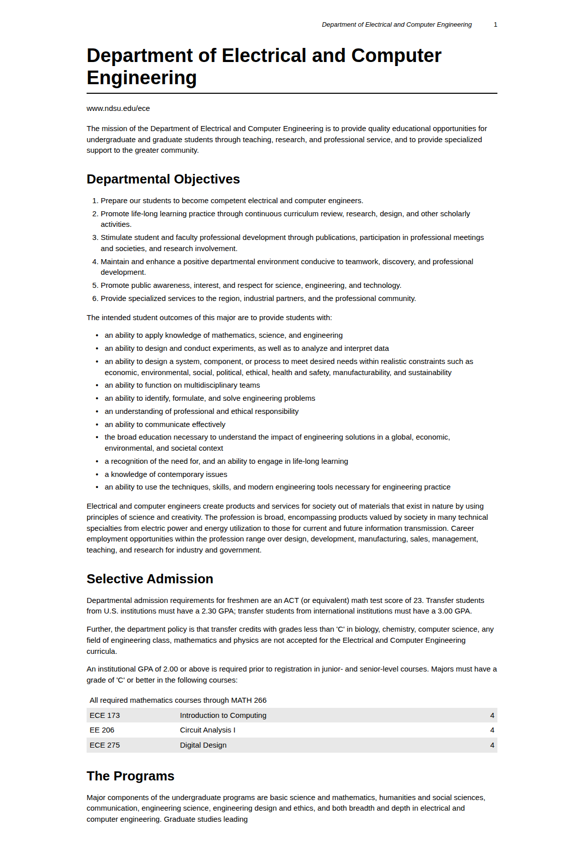Department of Electrical and Computer Engineering 1
Department of Electrical and Computer Engineering
www.ndsu.edu/ece
The mission of the Department of Electrical and Computer Engineering is to provide quality educational opportunities for undergraduate and graduate students through teaching, research, and professional service, and to provide specialized support to the greater community.
Departmental Objectives
Prepare our students to become competent electrical and computer engineers.
Promote life-long learning practice through continuous curriculum review, research, design, and other scholarly activities.
Stimulate student and faculty professional development through publications, participation in professional meetings and societies, and research involvement.
Maintain and enhance a positive departmental environment conducive to teamwork, discovery, and professional development.
Promote public awareness, interest, and respect for science, engineering, and technology.
Provide specialized services to the region, industrial partners, and the professional community.
The intended student outcomes of this major are to provide students with:
an ability to apply knowledge of mathematics, science, and engineering
an ability to design and conduct experiments, as well as to analyze and interpret data
an ability to design a system, component, or process to meet desired needs within realistic constraints such as economic, environmental, social, political, ethical, health and safety, manufacturability, and sustainability
an ability to function on multidisciplinary teams
an ability to identify, formulate, and solve engineering problems
an understanding of professional and ethical responsibility
an ability to communicate effectively
the broad education necessary to understand the impact of engineering solutions in a global, economic, environmental, and societal context
a recognition of the need for, and an ability to engage in life-long learning
a knowledge of contemporary issues
an ability to use the techniques, skills, and modern engineering tools necessary for engineering practice
Electrical and computer engineers create products and services for society out of materials that exist in nature by using principles of science and creativity. The profession is broad, encompassing products valued by society in many technical specialties from electric power and energy utilization to those for current and future information transmission. Career employment opportunities within the profession range over design, development, manufacturing, sales, management, teaching, and research for industry and government.
Selective Admission
Departmental admission requirements for freshmen are an ACT (or equivalent) math test score of 23. Transfer students from U.S. institutions must have a 2.30 GPA; transfer students from international institutions must have a 3.00 GPA.
Further, the department policy is that transfer credits with grades less than 'C' in biology, chemistry, computer science, any field of engineering class, mathematics and physics are not accepted for the Electrical and Computer Engineering curricula.
An institutional GPA of 2.00 or above is required prior to registration in junior- and senior-level courses. Majors must have a grade of 'C' or better in the following courses:
| All required mathematics courses through MATH 266 |
| ECE 173 | Introduction to Computing | 4 |
| EE 206 | Circuit Analysis I | 4 |
| ECE 275 | Digital Design | 4 |
The Programs
Major components of the undergraduate programs are basic science and mathematics, humanities and social sciences, communication, engineering science, engineering design and ethics, and both breadth and depth in electrical and computer engineering. Graduate studies leading